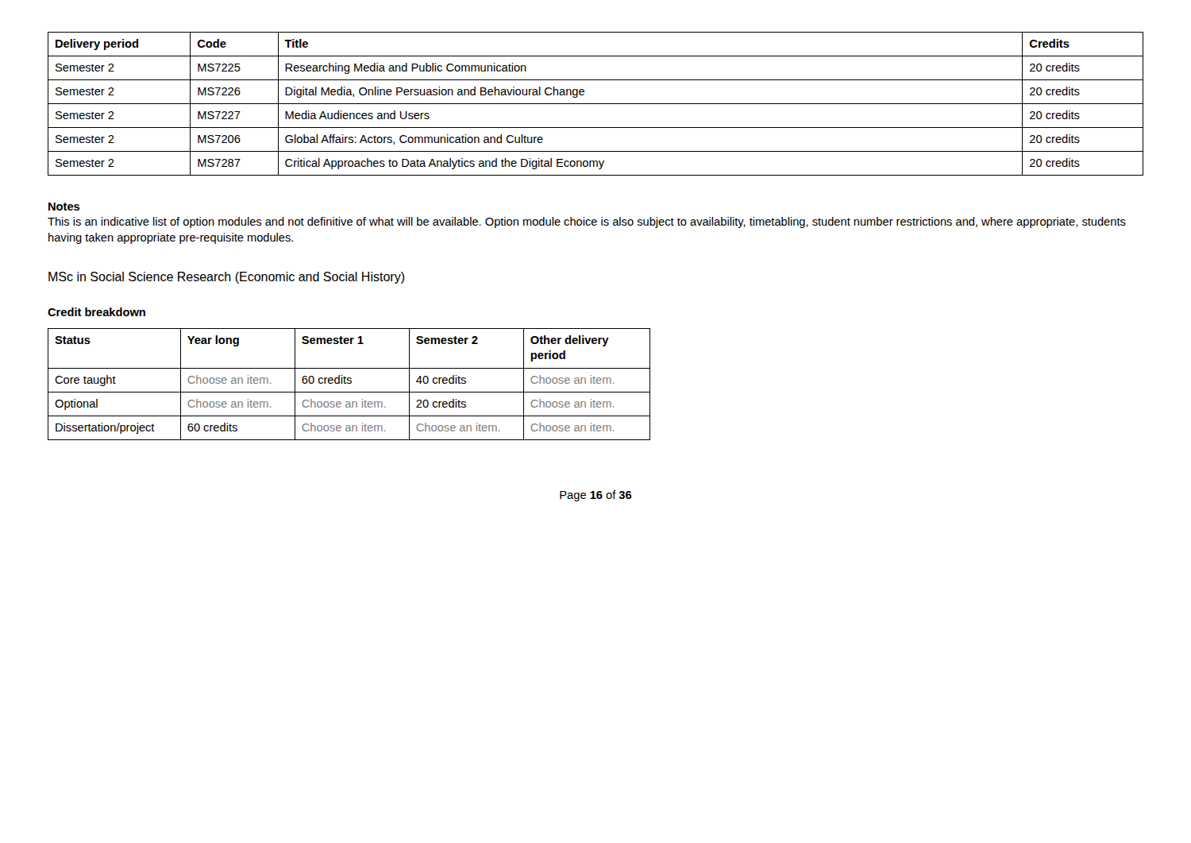| Delivery period | Code | Title | Credits |
| --- | --- | --- | --- |
| Semester 2 | MS7225 | Researching Media and Public Communication | 20 credits |
| Semester 2 | MS7226 | Digital Media, Online Persuasion and Behavioural Change | 20 credits |
| Semester 2 | MS7227 | Media Audiences and Users | 20 credits |
| Semester 2 | MS7206 | Global Affairs: Actors, Communication and Culture | 20 credits |
| Semester 2 | MS7287 | Critical Approaches to Data Analytics and the Digital Economy | 20 credits |
Notes
This is an indicative list of option modules and not definitive of what will be available. Option module choice is also subject to availability, timetabling, student number restrictions and, where appropriate, students having taken appropriate pre-requisite modules.
MSc in Social Science Research (Economic and Social History)
Credit breakdown
| Status | Year long | Semester 1 | Semester 2 | Other delivery period |
| --- | --- | --- | --- | --- |
| Core taught | Choose an item. | 60 credits | 40 credits | Choose an item. |
| Optional | Choose an item. | Choose an item. | 20 credits | Choose an item. |
| Dissertation/project | 60 credits | Choose an item. | Choose an item. | Choose an item. |
Page 16 of 36